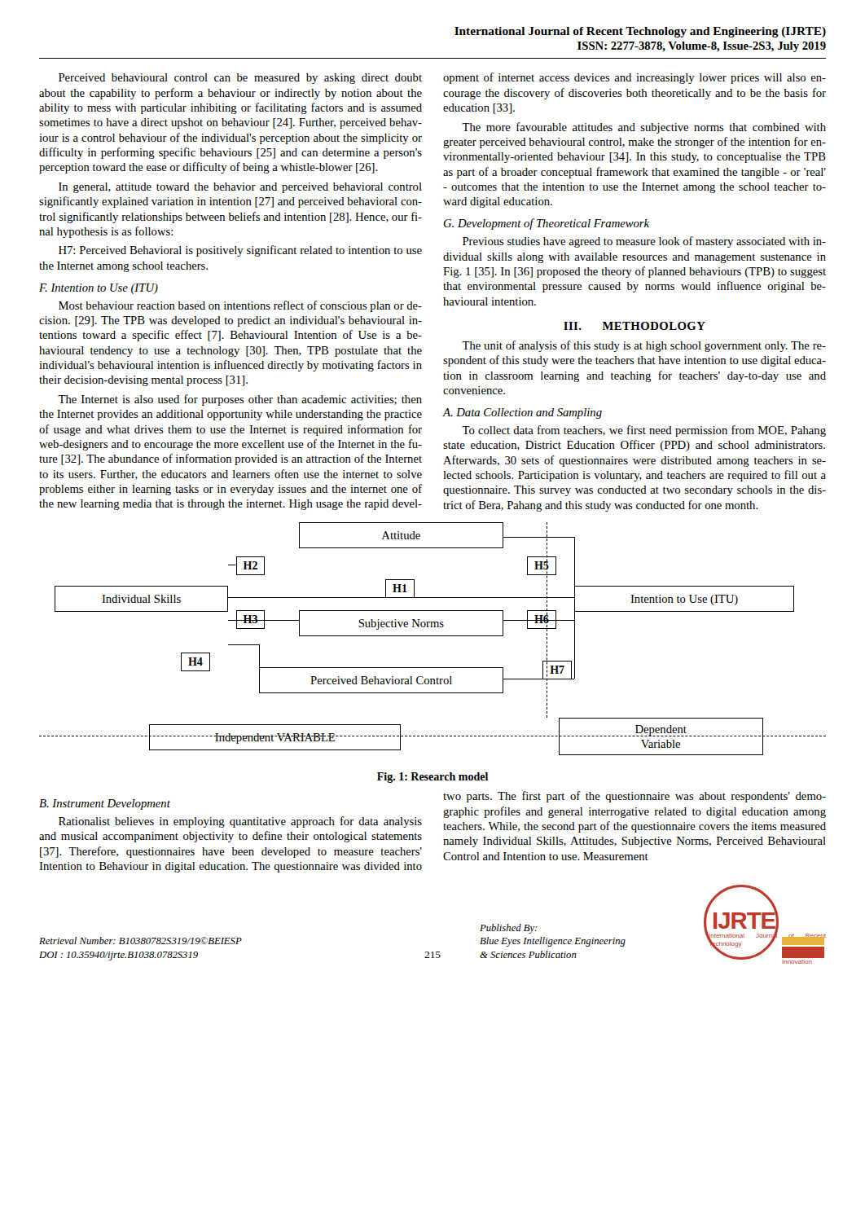International Journal of Recent Technology and Engineering (IJRTE) ISSN: 2277-3878, Volume-8, Issue-2S3, July 2019
Perceived behavioural control can be measured by asking direct doubt about the capability to perform a behaviour or indirectly by notion about the ability to mess with particular inhibiting or facilitating factors and is assumed sometimes to have a direct upshot on behaviour [24]. Further, perceived behaviour is a control behaviour of the individual's perception about the simplicity or difficulty in performing specific behaviours [25] and can determine a person's perception toward the ease or difficulty of being a whistle-blower [26].
In general, attitude toward the behavior and perceived behavioral control significantly explained variation in intention [27] and perceived behavioral control significantly relationships between beliefs and intention [28]. Hence, our final hypothesis is as follows:
H7: Perceived Behavioral is positively significant related to intention to use the Internet among school teachers.
F. Intention to Use (ITU)
Most behaviour reaction based on intentions reflect of conscious plan or decision. [29]. The TPB was developed to predict an individual's behavioural intentions toward a specific effect [7]. Behavioural Intention of Use is a behavioural tendency to use a technology [30]. Then, TPB postulate that the individual's behavioural intention is influenced directly by motivating factors in their decision-devising mental process [31].
The Internet is also used for purposes other than academic activities; then the Internet provides an additional opportunity while understanding the practice of usage and what drives them to use the Internet is required information for web-designers and to encourage the more excellent use of the Internet in the future [32]. The abundance of information provided is an attraction of the Internet to its users. Further, the educators and learners often use the internet to solve problems either in learning tasks or in everyday issues and the internet one of the new learning media that is through the internet. High usage the rapid development of internet access devices and increasingly lower prices will also encourage the discovery of discoveries both theoretically and to be the basis for education [33].
The more favourable attitudes and subjective norms that combined with greater perceived behavioural control, make the stronger of the intention for environmentally-oriented behaviour [34]. In this study, to conceptualise the TPB as part of a broader conceptual framework that examined the tangible - or 'real' - outcomes that the intention to use the Internet among the school teacher toward digital education.
G. Development of Theoretical Framework
Previous studies have agreed to measure look of mastery associated with individual skills along with available resources and management sustenance in Fig. 1 [35]. In [36] proposed the theory of planned behaviours (TPB) to suggest that environmental pressure caused by norms would influence original behavioural intention.
III. METHODOLOGY
The unit of analysis of this study is at high school government only. The respondent of this study were the teachers that have intention to use digital education in classroom learning and teaching for teachers' day-to-day use and convenience.
A. Data Collection and Sampling
To collect data from teachers, we first need permission from MOE, Pahang state education, District Education Officer (PPD) and school administrators. Afterwards, 30 sets of questionnaires were distributed among teachers in selected schools. Participation is voluntary, and teachers are required to fill out a questionnaire. This survey was conducted at two secondary schools in the district of Bera, Pahang and this study was conducted for one month.
Attitude
Individual Skills
Subjective Norms
Perceived Behavioral Control
Intention to Use (ITU)
Independent VARIABLE
Dependent
Variable
H2
H1
H3
H4
H5
H6
H7
Fig. 1: Research model
B. Instrument Development
Rationalist believes in employing quantitative approach for data analysis and musical accompaniment objectivity to define their ontological statements [37]. Therefore, questionnaires have been developed to measure teachers' Intention to Behaviour in digital education. The questionnaire was divided into two parts. The first part of the questionnaire was about respondents' demographic profiles and general interrogative related to digital education among teachers. While, the second part of the questionnaire covers the items measured namely Individual Skills, Attitudes, Subjective Norms, Perceived Behavioural Control and Intention to use. Measurement
Retrieval Number: B10380782S319/19©BEIESP
DOI : 10.35940/ijrte.B1038.0782S319
215
Published By:
Blue Eyes Intelligence Engineering
& Sciences Publication
IJRTE
International Journal of Recent Technology
Exploring Innovation